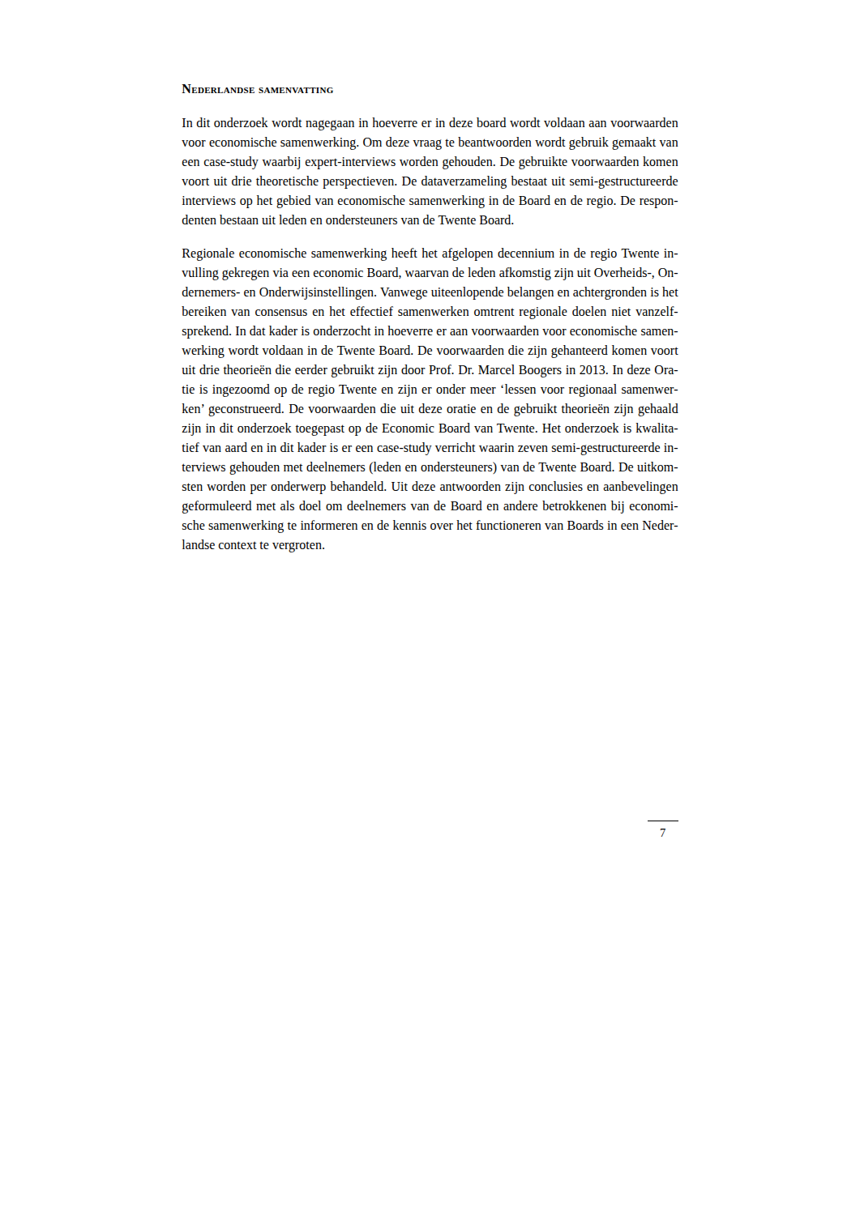Nederlandse samenvatting
In dit onderzoek wordt nagegaan in hoeverre er in deze board wordt voldaan aan voorwaarden voor economische samenwerking. Om deze vraag te beantwoorden wordt gebruik gemaakt van een case-study waarbij expert-interviews worden gehouden. De gebruikte voorwaarden komen voort uit drie theoretische perspectieven. De dataverzameling bestaat uit semi-gestructureerde interviews op het gebied van economische samenwerking in de Board en de regio. De respondenten bestaan uit leden en ondersteuners van de Twente Board.
Regionale economische samenwerking heeft het afgelopen decennium in de regio Twente invulling gekregen via een economic Board, waarvan de leden afkomstig zijn uit Overheids-, Ondernemers- en Onderwijsinstellingen. Vanwege uiteenlopende belangen en achtergronden is het bereiken van consensus en het effectief samenwerken omtrent regionale doelen niet vanzelfsprekend. In dat kader is onderzocht in hoeverre er aan voorwaarden voor economische samenwerking wordt voldaan in de Twente Board. De voorwaarden die zijn gehanteerd komen voort uit drie theorieën die eerder gebruikt zijn door Prof. Dr. Marcel Boogers in 2013. In deze Oratie is ingezoomd op de regio Twente en zijn er onder meer ‘lessen voor regionaal samenwerken’ geconstrueerd. De voorwaarden die uit deze oratie en de gebruikt theorieën zijn gehaald zijn in dit onderzoek toegepast op de Economic Board van Twente. Het onderzoek is kwalitatief van aard en in dit kader is er een case-study verricht waarin zeven semi-gestructureerde interviews gehouden met deelnemers (leden en ondersteuners) van de Twente Board. De uitkomsten worden per onderwerp behandeld. Uit deze antwoorden zijn conclusies en aanbevelingen geformuleerd met als doel om deelnemers van de Board en andere betrokkenen bij economische samenwerking te informeren en de kennis over het functioneren van Boards in een Nederlandse context te vergroten.
7